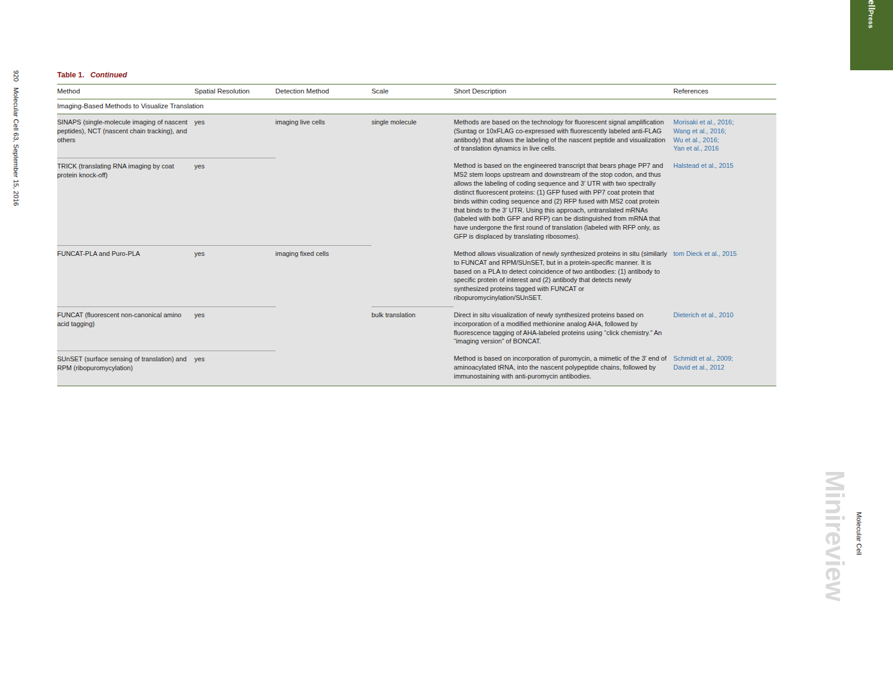CellPress
920 Molecular Cell 63, September 15, 2016
Molecular Cell
Minireview
Table 1. Continued
| Method | Spatial Resolution | Detection Method | Scale | Short Description | References |
| --- | --- | --- | --- | --- | --- |
| Imaging-Based Methods to Visualize Translation |
| SINAPS (single-molecule imaging of nascent peptides), NCT (nascent chain tracking), and others | yes | imaging live cells | single molecule | Methods are based on the technology for fluorescent signal amplification (Suntag or 10xFLAG co-expressed with fluorescently labeled anti-FLAG antibody) that allows the labeling of the nascent peptide and visualization of translation dynamics in live cells. | Morisaki et al., 2016; Wang et al., 2016; Wu et al., 2016; Yan et al., 2016 |
| TRICK (translating RNA imaging by coat protein knock-off) | yes | | | Method is based on the engineered transcript that bears phage PP7 and MS2 stem loops upstream and downstream of the stop codon, and thus allows the labeling of coding sequence and 3′ UTR with two spectrally distinct fluorescent proteins: (1) GFP fused with PP7 coat protein that binds within coding sequence and (2) RFP fused with MS2 coat protein that binds to the 3′ UTR. Using this approach, untranslated mRNAs (labeled with both GFP and RFP) can be distinguished from mRNA that have undergone the first round of translation (labeled with RFP only, as GFP is displaced by translating ribosomes). | Halstead et al., 2015 |
| FUNCAT-PLA and Puro-PLA | yes | imaging fixed cells | | Method allows visualization of newly synthesized proteins in situ (similarly to FUNCAT and RPM/SUnSET, but in a protein-specific manner. It is based on a PLA to detect coincidence of two antibodies: (1) antibody to specific protein of interest and (2) antibody that detects newly synthesized proteins tagged with FUNCAT or ribopuromycinylation/SUnSET. | tom Dieck et al., 2015 |
| FUNCAT (fluorescent non-canonical amino acid tagging) | yes | | bulk translation | Direct in situ visualization of newly synthesized proteins based on incorporation of a modified methionine analog AHA, followed by fluorescence tagging of AHA-labeled proteins using “click chemistry.” An “imaging version” of BONCAT. | Dieterich et al., 2010 |
| SUnSET (surface sensing of translation) and RPM (ribopuromycylation) | yes | | | Method is based on incorporation of puromycin, a mimetic of the 3′ end of aminoacylated tRNA, into the nascent polypeptide chains, followed by immunostaining with anti-puromycin antibodies. | Schmidt et al., 2009; David et al., 2012 |